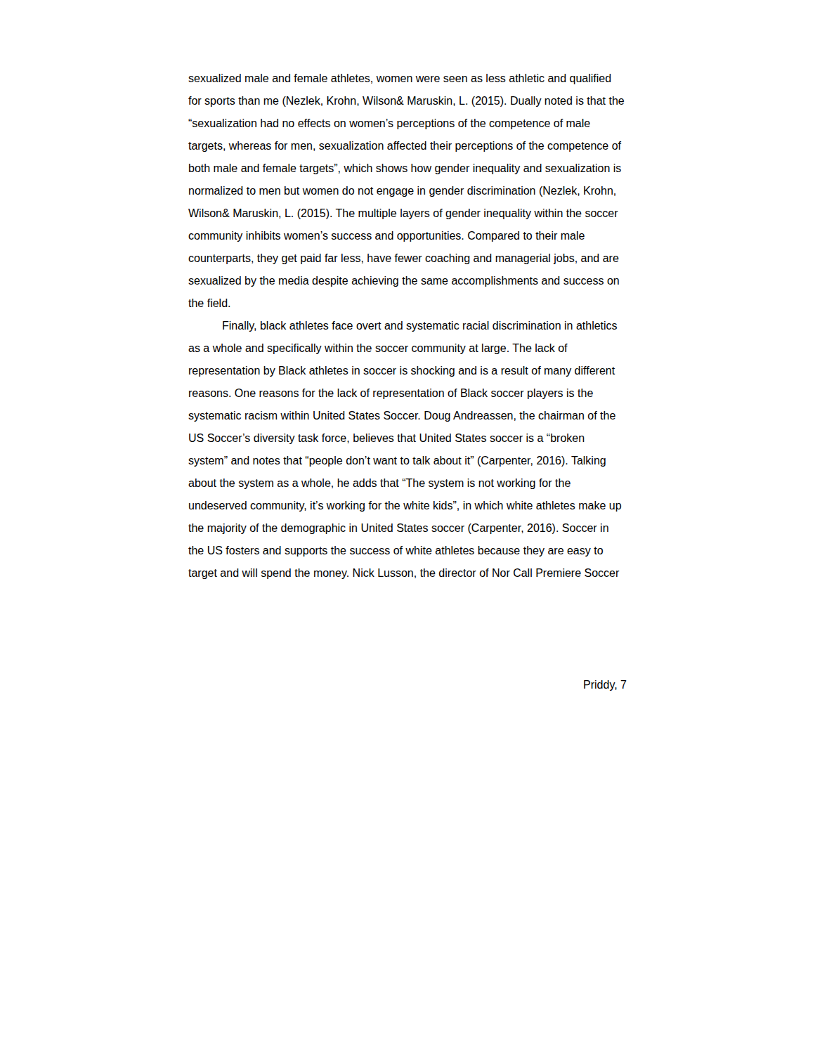sexualized male and female athletes, women were seen as less athletic and qualified for sports than me (Nezlek, Krohn, Wilson& Maruskin, L. (2015). Dually noted is that the “sexualization had no effects on women’s perceptions of the competence of male targets, whereas for men, sexualization affected their perceptions of the competence of both male and female targets”, which shows how gender inequality and sexualization is normalized to men but women do not engage in gender discrimination (Nezlek, Krohn, Wilson& Maruskin, L. (2015). The multiple layers of gender inequality within the soccer community inhibits women’s success and opportunities. Compared to their male counterparts, they get paid far less, have fewer coaching and managerial jobs, and are sexualized by the media despite achieving the same accomplishments and success on the field.
Finally, black athletes face overt and systematic racial discrimination in athletics as a whole and specifically within the soccer community at large. The lack of representation by Black athletes in soccer is shocking and is a result of many different reasons. One reasons for the lack of representation of Black soccer players is the systematic racism within United States Soccer. Doug Andreassen, the chairman of the US Soccer’s diversity task force, believes that United States soccer is a “broken system” and notes that “people don’t want to talk about it” (Carpenter, 2016). Talking about the system as a whole, he adds that “The system is not working for the undeserved community, it’s working for the white kids”, in which white athletes make up the majority of the demographic in United States soccer (Carpenter, 2016). Soccer in the US fosters and supports the success of white athletes because they are easy to target and will spend the money. Nick Lusson, the director of Nor Call Premiere Soccer
Priddy, 7